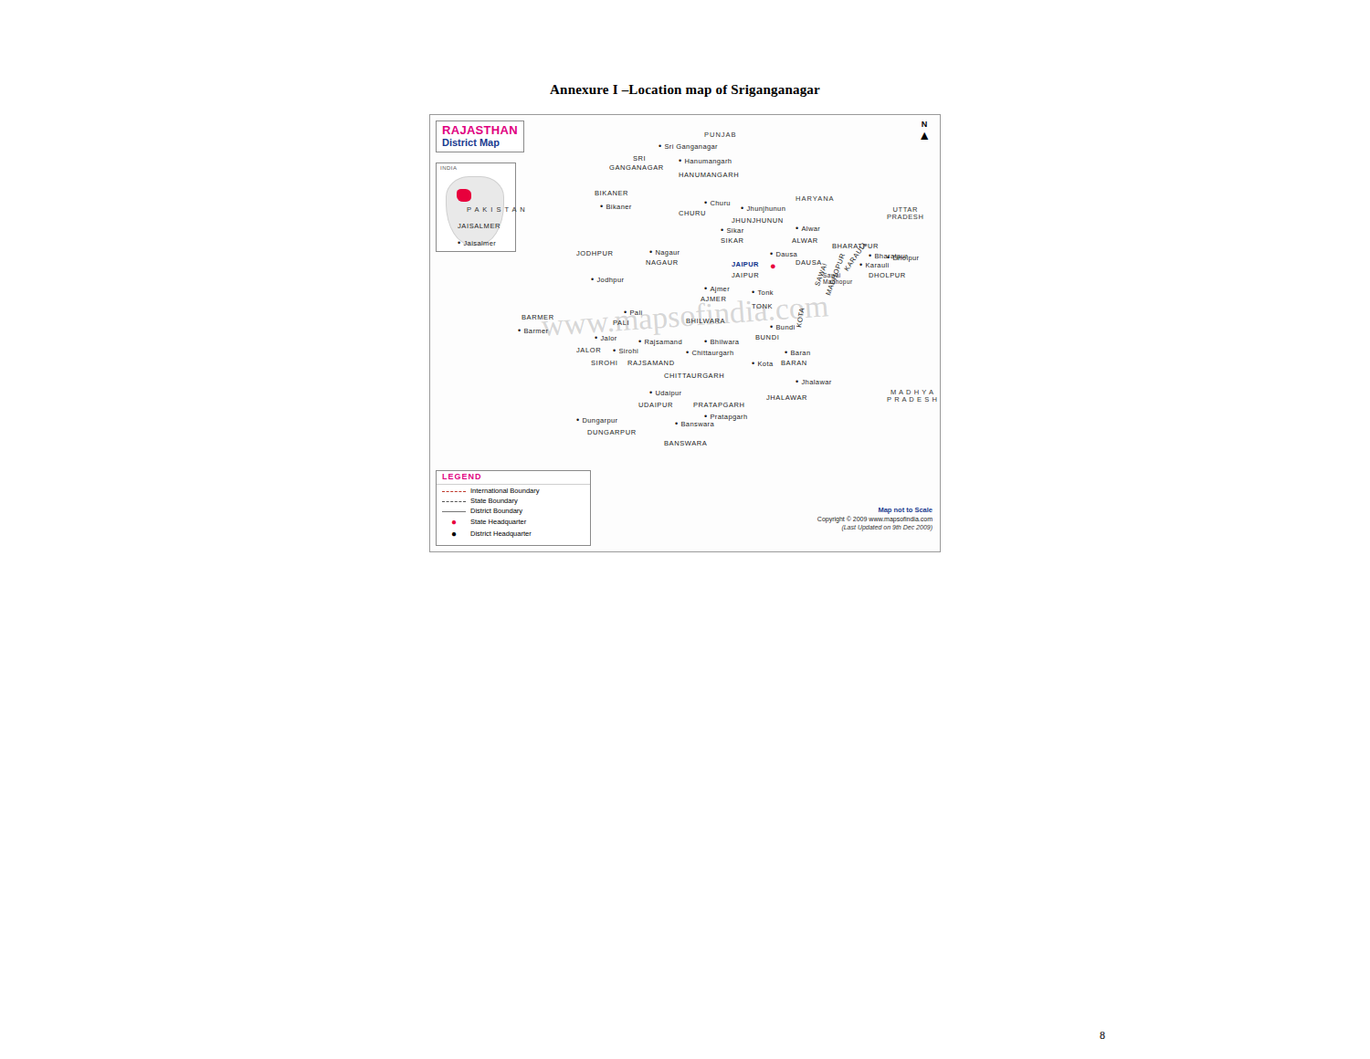Annexure I –Location map of Sriganganagar
RAJASTHAN
District Map
INDIA
N
▲
www.mapsofindia.com
PUNJAB
HARYANA
P A K I S T A N
UTTAR
PRADESH
M A D H Y A
P R A D E S H
GUJARAT
Sri Ganganagar
SRI
GANGANAGAR
Hanumangarh
HANUMANGARH
Churu
CHURU
Jhunjhunun
JHUNJHUNUN
BIKANER
Bikaner
Sikar
SIKAR
Alwar
ALWAR
JAISALMER
Jaisalmer
Nagaur
NAGAUR
JODHPUR
Jodhpur
Dausa
DAUSA
BHARATPUR
Bharatpur
JAIPUR
●
JAIPUR
Karauli
Dholpur
DHOLPUR
Sawai
Madhopur
KARAULI
Ajmer
AJMER
Tonk
TONK
SAWAI
MADHOPUR
Pali
PALI
BARMER
Barmer
BHILWARA
Bundi
BUNDI
Jalor
Rajsamand
Bhilwara
KOTA
JALOR
Sirohi
Chittaurgarh
Baran
SIROHI
RAJSAMAND
Kota
BARAN
CHITTAURGARH
Jhalawar
Udaipur
UDAIPUR
PRATAPGARH
JHALAWAR
Pratapgarh
Dungarpur
Banswara
DUNGARPUR
BANSWARA
LEGEND
International Boundary
State Boundary
District Boundary
●State Headquarter
●District Headquarter
Map not to Scale
Copyright © 2009 www.mapsofindia.com
(Last Updated on 9th Dec 2009)
8